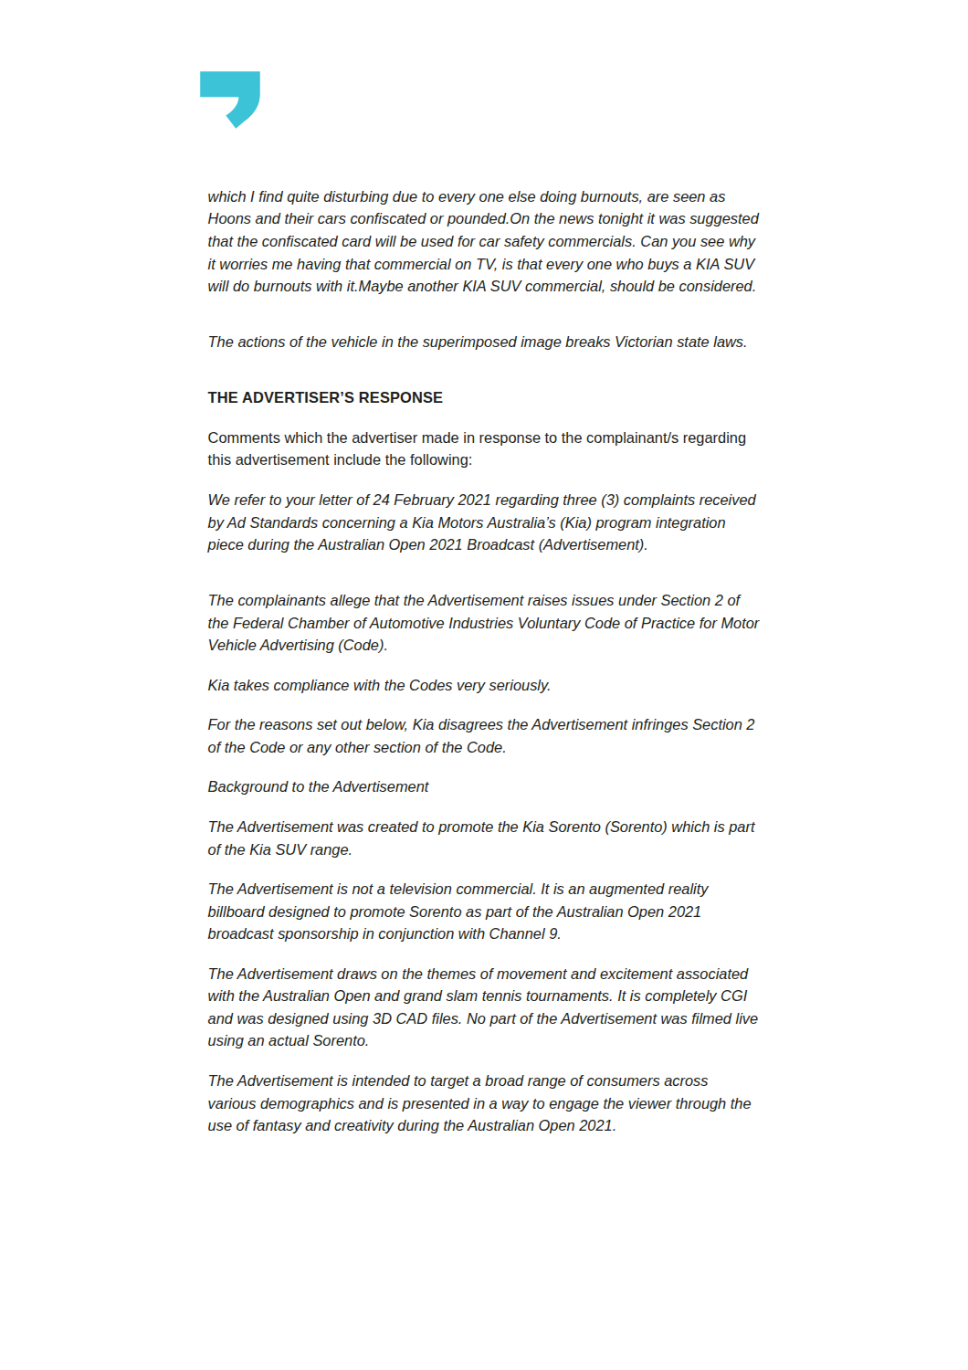which I find quite disturbing due to every one else doing burnouts, are seen as Hoons and their cars confiscated or pounded.On the news tonight it was suggested that the confiscated card will be used for car safety commercials. Can you see why it worries me having that commercial on TV, is that every one who buys a KIA SUV will do burnouts with it.Maybe another KIA SUV commercial, should be considered.
The actions of the vehicle in the superimposed image breaks Victorian state laws.
THE ADVERTISER’S RESPONSE
Comments which the advertiser made in response to the complainant/s regarding this advertisement include the following:
We refer to your letter of 24 February 2021 regarding three (3) complaints received by Ad Standards concerning a Kia Motors Australia’s (Kia) program integration piece during the Australian Open 2021 Broadcast (Advertisement).
The complainants allege that the Advertisement raises issues under Section 2 of the Federal Chamber of Automotive Industries Voluntary Code of Practice for Motor Vehicle Advertising (Code).
Kia takes compliance with the Codes very seriously.
For the reasons set out below, Kia disagrees the Advertisement infringes Section 2 of the Code or any other section of the Code.
Background to the Advertisement
The Advertisement was created to promote the Kia Sorento (Sorento) which is part of the Kia SUV range.
The Advertisement is not a television commercial. It is an augmented reality billboard designed to promote Sorento as part of the Australian Open 2021 broadcast sponsorship in conjunction with Channel 9.
The Advertisement draws on the themes of movement and excitement associated with the Australian Open and grand slam tennis tournaments. It is completely CGI and was designed using 3D CAD files. No part of the Advertisement was filmed live using an actual Sorento.
The Advertisement is intended to target a broad range of consumers across various demographics and is presented in a way to engage the viewer through the use of fantasy and creativity during the Australian Open 2021.